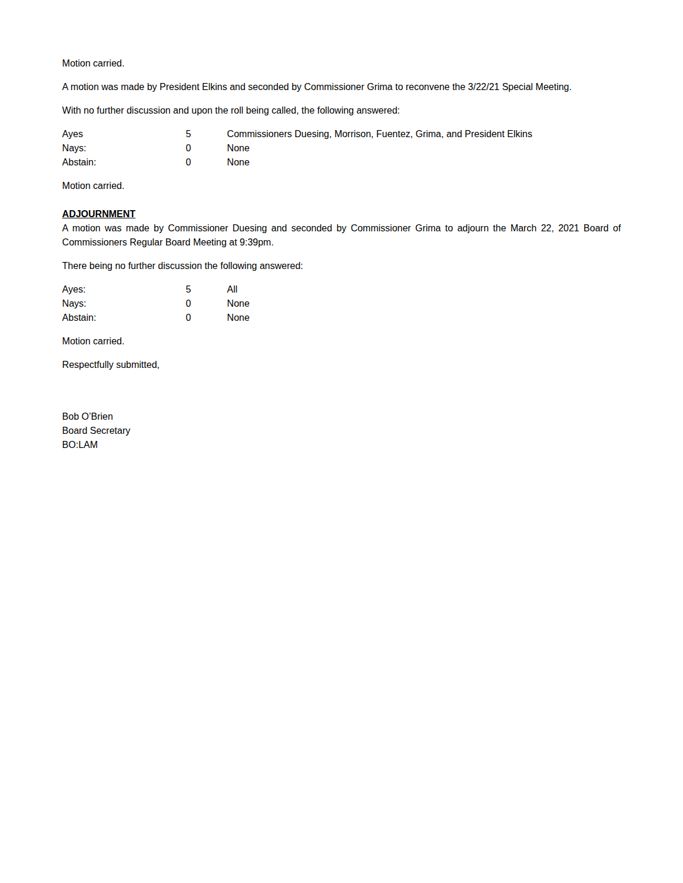Motion carried.
A motion was made by President Elkins and seconded by Commissioner Grima to reconvene the 3/22/21 Special Meeting.
With no further discussion and upon the roll being called, the following answered:
| Ayes | 5 | Commissioners Duesing, Morrison, Fuentez, Grima, and President Elkins |
| Nays: | 0 | None |
| Abstain: | 0 | None |
Motion carried.
ADJOURNMENT
A motion was made by Commissioner Duesing and seconded by Commissioner Grima to adjourn the March 22, 2021 Board of Commissioners Regular Board Meeting at 9:39pm.
There being no further discussion the following answered:
| Ayes: | 5 | All |
| Nays: | 0 | None |
| Abstain: | 0 | None |
Motion carried.
Respectfully submitted,
Bob O’Brien
Board Secretary
BO:LAM